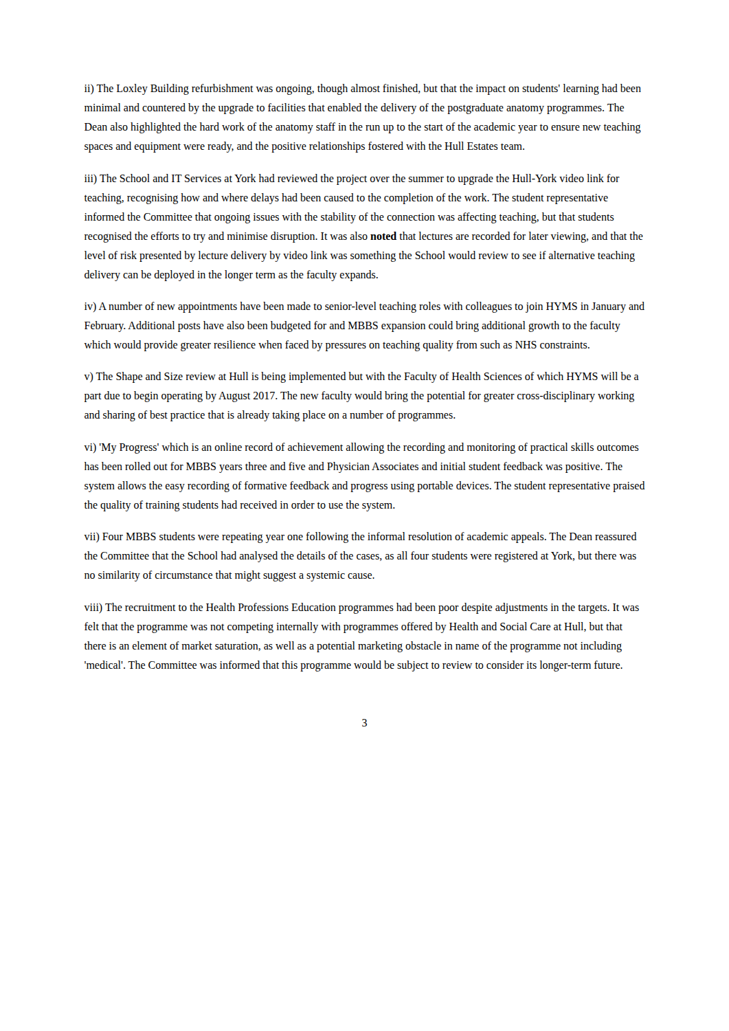ii) The Loxley Building refurbishment was ongoing, though almost finished, but that the impact on students' learning had been minimal and countered by the upgrade to facilities that enabled the delivery of the postgraduate anatomy programmes. The Dean also highlighted the hard work of the anatomy staff in the run up to the start of the academic year to ensure new teaching spaces and equipment were ready, and the positive relationships fostered with the Hull Estates team.
iii) The School and IT Services at York had reviewed the project over the summer to upgrade the Hull-York video link for teaching, recognising how and where delays had been caused to the completion of the work. The student representative informed the Committee that ongoing issues with the stability of the connection was affecting teaching, but that students recognised the efforts to try and minimise disruption. It was also noted that lectures are recorded for later viewing, and that the level of risk presented by lecture delivery by video link was something the School would review to see if alternative teaching delivery can be deployed in the longer term as the faculty expands.
iv) A number of new appointments have been made to senior-level teaching roles with colleagues to join HYMS in January and February. Additional posts have also been budgeted for and MBBS expansion could bring additional growth to the faculty which would provide greater resilience when faced by pressures on teaching quality from such as NHS constraints.
v) The Shape and Size review at Hull is being implemented but with the Faculty of Health Sciences of which HYMS will be a part due to begin operating by August 2017. The new faculty would bring the potential for greater cross-disciplinary working and sharing of best practice that is already taking place on a number of programmes.
vi) 'My Progress' which is an online record of achievement allowing the recording and monitoring of practical skills outcomes has been rolled out for MBBS years three and five and Physician Associates and initial student feedback was positive. The system allows the easy recording of formative feedback and progress using portable devices. The student representative praised the quality of training students had received in order to use the system.
vii) Four MBBS students were repeating year one following the informal resolution of academic appeals. The Dean reassured the Committee that the School had analysed the details of the cases, as all four students were registered at York, but there was no similarity of circumstance that might suggest a systemic cause.
viii) The recruitment to the Health Professions Education programmes had been poor despite adjustments in the targets. It was felt that the programme was not competing internally with programmes offered by Health and Social Care at Hull, but that there is an element of market saturation, as well as a potential marketing obstacle in name of the programme not including 'medical'. The Committee was informed that this programme would be subject to review to consider its longer-term future.
3